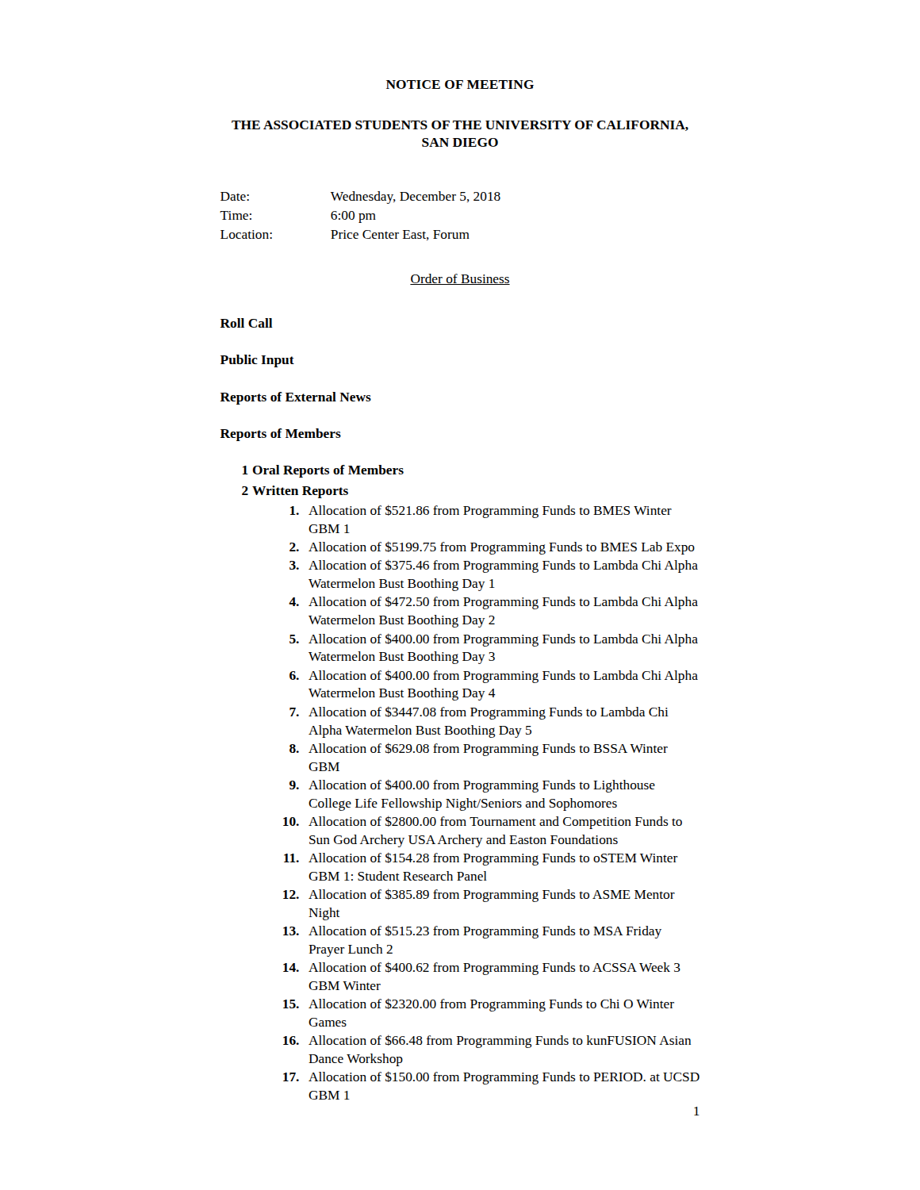NOTICE OF MEETING
THE ASSOCIATED STUDENTS OF THE UNIVERSITY OF CALIFORNIA, SAN DIEGO
| Date: | Wednesday, December 5, 2018 |
| Time: | 6:00 pm |
| Location: | Price Center East, Forum |
Order of Business
Roll Call
Public Input
Reports of External News
Reports of Members
1 Oral Reports of Members
2 Written Reports
1. Allocation of $521.86 from Programming Funds to BMES Winter GBM 1
2. Allocation of $5199.75 from Programming Funds to BMES Lab Expo
3. Allocation of $375.46 from Programming Funds to Lambda Chi Alpha Watermelon Bust Boothing Day 1
4. Allocation of $472.50 from Programming Funds to Lambda Chi Alpha Watermelon Bust Boothing Day 2
5. Allocation of $400.00 from Programming Funds to Lambda Chi Alpha Watermelon Bust Boothing Day 3
6. Allocation of $400.00 from Programming Funds to Lambda Chi Alpha Watermelon Bust Boothing Day 4
7. Allocation of $3447.08 from Programming Funds to Lambda Chi Alpha Watermelon Bust Boothing Day 5
8. Allocation of $629.08 from Programming Funds to BSSA Winter GBM
9. Allocation of $400.00 from Programming Funds to Lighthouse College Life Fellowship Night/Seniors and Sophomores
10. Allocation of $2800.00 from Tournament and Competition Funds to Sun God Archery USA Archery and Easton Foundations
11. Allocation of $154.28 from Programming Funds to oSTEM Winter GBM 1: Student Research Panel
12. Allocation of $385.89 from Programming Funds to ASME Mentor Night
13. Allocation of $515.23 from Programming Funds to MSA Friday Prayer Lunch 2
14. Allocation of $400.62 from Programming Funds to ACSSA Week 3 GBM Winter
15. Allocation of $2320.00 from Programming Funds to Chi O Winter Games
16. Allocation of $66.48 from Programming Funds to kunFUSION Asian Dance Workshop
17. Allocation of $150.00 from Programming Funds to PERIOD. at UCSD GBM 1
1